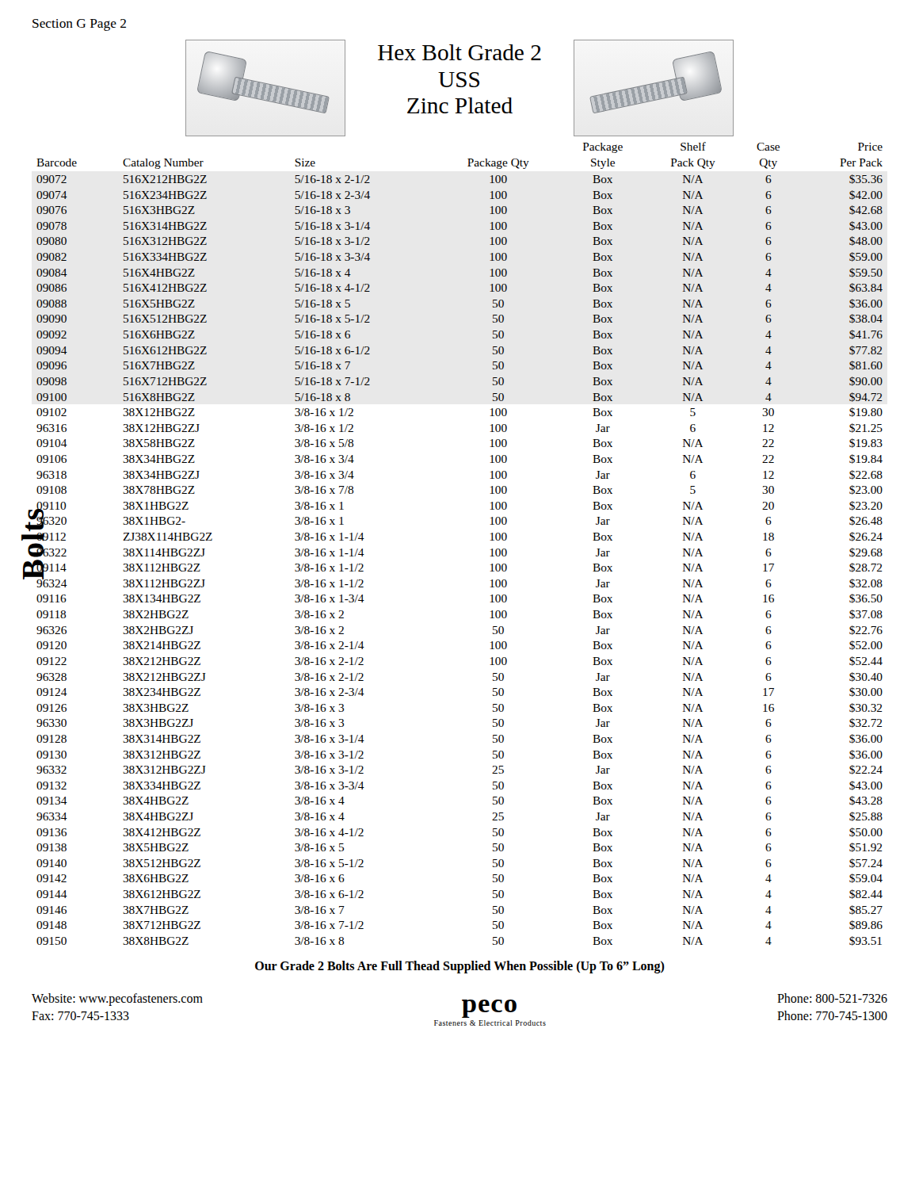Section G Page 2
Bolts
Hex Bolt Grade 2
USS
Zinc Plated
| | | | | Package | Shelf | Case | Price |
| --- | --- | --- | --- | --- | --- | --- | --- |
| Barcode | Catalog Number | Size | Package Qty | Style | Pack Qty | Qty | Per Pack |
| 09072 | 516X212HBG2Z | 5/16-18 x 2-1/2 | 100 | Box | N/A | 6 | $35.36 |
| 09074 | 516X234HBG2Z | 5/16-18 x 2-3/4 | 100 | Box | N/A | 6 | $42.00 |
| 09076 | 516X3HBG2Z | 5/16-18 x 3 | 100 | Box | N/A | 6 | $42.68 |
| 09078 | 516X314HBG2Z | 5/16-18 x 3-1/4 | 100 | Box | N/A | 6 | $43.00 |
| 09080 | 516X312HBG2Z | 5/16-18 x 3-1/2 | 100 | Box | N/A | 6 | $48.00 |
| 09082 | 516X334HBG2Z | 5/16-18 x 3-3/4 | 100 | Box | N/A | 6 | $59.00 |
| 09084 | 516X4HBG2Z | 5/16-18 x 4 | 100 | Box | N/A | 4 | $59.50 |
| 09086 | 516X412HBG2Z | 5/16-18 x 4-1/2 | 100 | Box | N/A | 4 | $63.84 |
| 09088 | 516X5HBG2Z | 5/16-18 x 5 | 50 | Box | N/A | 6 | $36.00 |
| 09090 | 516X512HBG2Z | 5/16-18 x 5-1/2 | 50 | Box | N/A | 6 | $38.04 |
| 09092 | 516X6HBG2Z | 5/16-18 x 6 | 50 | Box | N/A | 4 | $41.76 |
| 09094 | 516X612HBG2Z | 5/16-18 x 6-1/2 | 50 | Box | N/A | 4 | $77.82 |
| 09096 | 516X7HBG2Z | 5/16-18 x 7 | 50 | Box | N/A | 4 | $81.60 |
| 09098 | 516X712HBG2Z | 5/16-18 x 7-1/2 | 50 | Box | N/A | 4 | $90.00 |
| 09100 | 516X8HBG2Z | 5/16-18 x 8 | 50 | Box | N/A | 4 | $94.72 |
| 09102 | 38X12HBG2Z | 3/8-16 x 1/2 | 100 | Box | 5 | 30 | $19.80 |
| 96316 | 38X12HBG2ZJ | 3/8-16 x 1/2 | 100 | Jar | 6 | 12 | $21.25 |
| 09104 | 38X58HBG2Z | 3/8-16 x 5/8 | 100 | Box | N/A | 22 | $19.83 |
| 09106 | 38X34HBG2Z | 3/8-16 x 3/4 | 100 | Box | N/A | 22 | $19.84 |
| 96318 | 38X34HBG2ZJ | 3/8-16 x 3/4 | 100 | Jar | 6 | 12 | $22.68 |
| 09108 | 38X78HBG2Z | 3/8-16 x 7/8 | 100 | Box | 5 | 30 | $23.00 |
| 09110 | 38X1HBG2Z | 3/8-16 x 1 | 100 | Box | N/A | 20 | $23.20 |
| 96320 | 38X1HBG2- | 3/8-16 x 1 | 100 | Jar | N/A | 6 | $26.48 |
| 09112 | ZJ38X114HBG2Z | 3/8-16 x 1-1/4 | 100 | Box | N/A | 18 | $26.24 |
| 96322 | 38X114HBG2ZJ | 3/8-16 x 1-1/4 | 100 | Jar | N/A | 6 | $29.68 |
| 09114 | 38X112HBG2Z | 3/8-16 x 1-1/2 | 100 | Box | N/A | 17 | $28.72 |
| 96324 | 38X112HBG2ZJ | 3/8-16 x 1-1/2 | 100 | Jar | N/A | 6 | $32.08 |
| 09116 | 38X134HBG2Z | 3/8-16 x 1-3/4 | 100 | Box | N/A | 16 | $36.50 |
| 09118 | 38X2HBG2Z | 3/8-16 x 2 | 100 | Box | N/A | 6 | $37.08 |
| 96326 | 38X2HBG2ZJ | 3/8-16 x 2 | 50 | Jar | N/A | 6 | $22.76 |
| 09120 | 38X214HBG2Z | 3/8-16 x 2-1/4 | 100 | Box | N/A | 6 | $52.00 |
| 09122 | 38X212HBG2Z | 3/8-16 x 2-1/2 | 100 | Box | N/A | 6 | $52.44 |
| 96328 | 38X212HBG2ZJ | 3/8-16 x 2-1/2 | 50 | Jar | N/A | 6 | $30.40 |
| 09124 | 38X234HBG2Z | 3/8-16 x 2-3/4 | 50 | Box | N/A | 17 | $30.00 |
| 09126 | 38X3HBG2Z | 3/8-16 x 3 | 50 | Box | N/A | 16 | $30.32 |
| 96330 | 38X3HBG2ZJ | 3/8-16 x 3 | 50 | Jar | N/A | 6 | $32.72 |
| 09128 | 38X314HBG2Z | 3/8-16 x 3-1/4 | 50 | Box | N/A | 6 | $36.00 |
| 09130 | 38X312HBG2Z | 3/8-16 x 3-1/2 | 50 | Box | N/A | 6 | $36.00 |
| 96332 | 38X312HBG2ZJ | 3/8-16 x 3-1/2 | 25 | Jar | N/A | 6 | $22.24 |
| 09132 | 38X334HBG2Z | 3/8-16 x 3-3/4 | 50 | Box | N/A | 6 | $43.00 |
| 09134 | 38X4HBG2Z | 3/8-16 x 4 | 50 | Box | N/A | 6 | $43.28 |
| 96334 | 38X4HBG2ZJ | 3/8-16 x 4 | 25 | Jar | N/A | 6 | $25.88 |
| 09136 | 38X412HBG2Z | 3/8-16 x 4-1/2 | 50 | Box | N/A | 6 | $50.00 |
| 09138 | 38X5HBG2Z | 3/8-16 x 5 | 50 | Box | N/A | 6 | $51.92 |
| 09140 | 38X512HBG2Z | 3/8-16 x 5-1/2 | 50 | Box | N/A | 6 | $57.24 |
| 09142 | 38X6HBG2Z | 3/8-16 x 6 | 50 | Box | N/A | 4 | $59.04 |
| 09144 | 38X612HBG2Z | 3/8-16 x 6-1/2 | 50 | Box | N/A | 4 | $82.44 |
| 09146 | 38X7HBG2Z | 3/8-16 x 7 | 50 | Box | N/A | 4 | $85.27 |
| 09148 | 38X712HBG2Z | 3/8-16 x 7-1/2 | 50 | Box | N/A | 4 | $89.86 |
| 09150 | 38X8HBG2Z | 3/8-16 x 8 | 50 | Box | N/A | 4 | $93.51 |
Our Grade 2 Bolts Are Full Thead Supplied When Possible (Up To 6” Long)
Website: www.pecofasteners.com
Fax: 770-745-1333
peco
Fasteners & Electrical Products
Phone: 800-521-7326
Phone: 770-745-1300